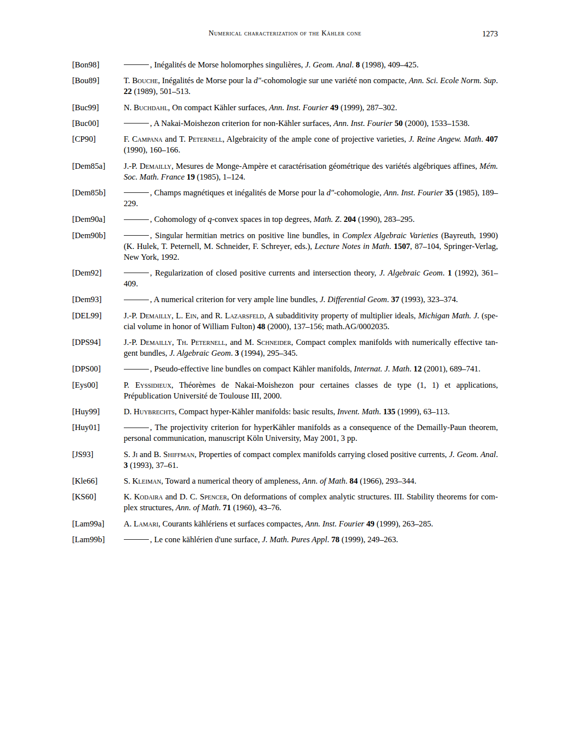Numerical characterization of the Kähler cone 1273
[Bon98]
, Inégalités de Morse holomorphes singulières, J. Geom. Anal. 8 (1998), 409–425.
[Bou89]
T. Bouche, Inégalités de Morse pour la d″-cohomologie sur une variété non compacte, Ann. Sci. Ecole Norm. Sup. 22 (1989), 501–513.
[Buc99]
N. Buchdahl, On compact Kähler surfaces, Ann. Inst. Fourier 49 (1999), 287–302.
[Buc00]
, A Nakai-Moishezon criterion for non-Kähler surfaces, Ann. Inst. Fourier 50 (2000), 1533–1538.
[CP90]
F. Campana and T. Peternell, Algebraicity of the ample cone of projective varieties, J. Reine Angew. Math. 407 (1990), 160–166.
[Dem85a]
J.-P. Demailly, Mesures de Monge-Ampère et caractérisation géométrique des variétés algébriques affines, Mém. Soc. Math. France 19 (1985), 1–124.
[Dem85b]
, Champs magnétiques et inégalités de Morse pour la d″-cohomologie, Ann. Inst. Fourier 35 (1985), 189–229.
[Dem90a]
, Cohomology of q-convex spaces in top degrees, Math. Z. 204 (1990), 283–295.
[Dem90b]
, Singular hermitian metrics on positive line bundles, in Complex Algebraic Varieties (Bayreuth, 1990) (K. Hulek, T. Peternell, M. Schneider, F. Schreyer, eds.), Lecture Notes in Math. 1507, 87–104, Springer-Verlag, New York, 1992.
[Dem92]
, Regularization of closed positive currents and intersection theory, J. Algebraic Geom. 1 (1992), 361–409.
[Dem93]
, A numerical criterion for very ample line bundles, J. Differential Geom. 37 (1993), 323–374.
[DEL99]
J.-P. Demailly, L. Ein, and R. Lazarsfeld, A subadditivity property of multiplier ideals, Michigan Math. J. (special volume in honor of William Fulton) 48 (2000), 137–156; math.AG/0002035.
[DPS94]
J.-P. Demailly, Th. Peternell, and M. Schneider, Compact complex manifolds with numerically effective tangent bundles, J. Algebraic Geom. 3 (1994), 295–345.
[DPS00]
, Pseudo-effective line bundles on compact Kähler manifolds, Internat. J. Math. 12 (2001), 689–741.
[Eys00]
P. Eyssidieux, Théorèmes de Nakai-Moishezon pour certaines classes de type (1, 1) et applications, Prépublication Université de Toulouse III, 2000.
[Huy99]
D. Huybrechts, Compact hyper-Kähler manifolds: basic results, Invent. Math. 135 (1999), 63–113.
[Huy01]
, The projectivity criterion for hyperKähler manifolds as a consequence of the Demailly-Paun theorem, personal communication, manuscript Köln University, May 2001, 3 pp.
[JS93]
S. Ji and B. Shiffman, Properties of compact complex manifolds carrying closed positive currents, J. Geom. Anal. 3 (1993), 37–61.
[Kle66]
S. Kleiman, Toward a numerical theory of ampleness, Ann. of Math. 84 (1966), 293–344.
[KS60]
K. Kodaira and D. C. Spencer, On deformations of complex analytic structures. III. Stability theorems for complex structures, Ann. of Math. 71 (1960), 43–76.
[Lam99a]
A. Lamari, Courants kählériens et surfaces compactes, Ann. Inst. Fourier 49 (1999), 263–285.
[Lam99b]
, Le cone kählérien d'une surface, J. Math. Pures Appl. 78 (1999), 249–263.